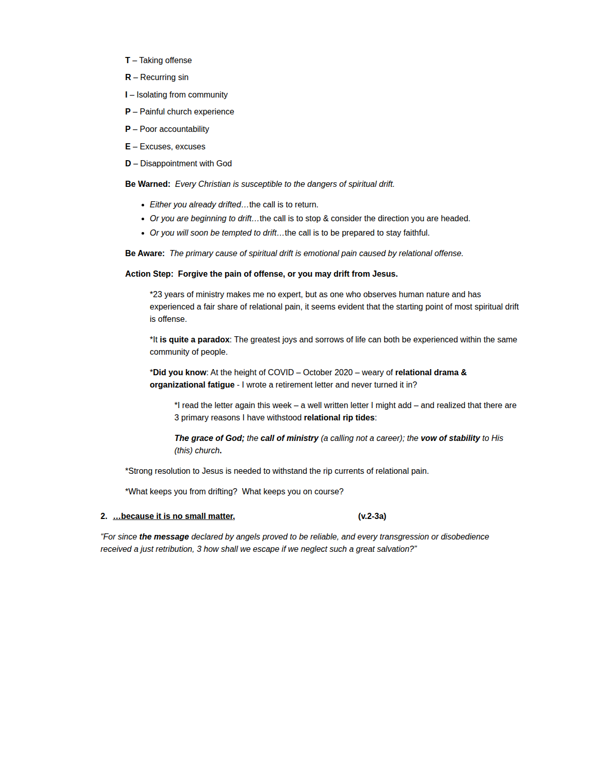T – Taking offense
R – Recurring sin
I – Isolating from community
P – Painful church experience
P – Poor accountability
E – Excuses, excuses
D – Disappointment with God
Be Warned: Every Christian is susceptible to the dangers of spiritual drift.
Either you already drifted…the call is to return.
Or you are beginning to drift…the call is to stop & consider the direction you are headed.
Or you will soon be tempted to drift…the call is to be prepared to stay faithful.
Be Aware: The primary cause of spiritual drift is emotional pain caused by relational offense.
Action Step: Forgive the pain of offense, or you may drift from Jesus.
*23 years of ministry makes me no expert, but as one who observes human nature and has experienced a fair share of relational pain, it seems evident that the starting point of most spiritual drift is offense.
*It is quite a paradox: The greatest joys and sorrows of life can both be experienced within the same community of people.
*Did you know: At the height of COVID – October 2020 – weary of relational drama & organizational fatigue - I wrote a retirement letter and never turned it in?
*I read the letter again this week – a well written letter I might add – and realized that there are 3 primary reasons I have withstood relational rip tides:
The grace of God; the call of ministry (a calling not a career); the vow of stability to His (this) church.
*Strong resolution to Jesus is needed to withstand the rip currents of relational pain.
*What keeps you from drifting? What keeps you on course?
2.…because it is no small matter, (v.2-3a)
“For since the message declared by angels proved to be reliable, and every transgression or disobedience received a just retribution, 3 how shall we escape if we neglect such a great salvation?”